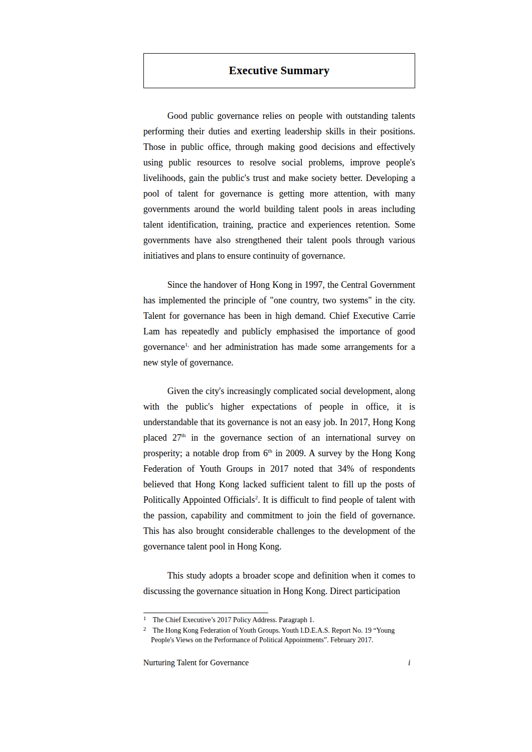Executive Summary
Good public governance relies on people with outstanding talents performing their duties and exerting leadership skills in their positions. Those in public office, through making good decisions and effectively using public resources to resolve social problems, improve people's livelihoods, gain the public's trust and make society better. Developing a pool of talent for governance is getting more attention, with many governments around the world building talent pools in areas including talent identification, training, practice and experiences retention. Some governments have also strengthened their talent pools through various initiatives and plans to ensure continuity of governance.
Since the handover of Hong Kong in 1997, the Central Government has implemented the principle of "one country, two systems" in the city. Talent for governance has been in high demand. Chief Executive Carrie Lam has repeatedly and publicly emphasised the importance of good governance1, and her administration has made some arrangements for a new style of governance.
Given the city's increasingly complicated social development, along with the public's higher expectations of people in office, it is understandable that its governance is not an easy job. In 2017, Hong Kong placed 27th in the governance section of an international survey on prosperity; a notable drop from 6th in 2009. A survey by the Hong Kong Federation of Youth Groups in 2017 noted that 34% of respondents believed that Hong Kong lacked sufficient talent to fill up the posts of Politically Appointed Officials2. It is difficult to find people of talent with the passion, capability and commitment to join the field of governance. This has also brought considerable challenges to the development of the governance talent pool in Hong Kong.
This study adopts a broader scope and definition when it comes to discussing the governance situation in Hong Kong. Direct participation
1 The Chief Executive’s 2017 Policy Address. Paragraph 1.
2 The Hong Kong Federation of Youth Groups. Youth I.D.E.A.S. Report No. 19 “Young People's Views on the Performance of Political Appointments”. February 2017.
Nurturing Talent for Governance i